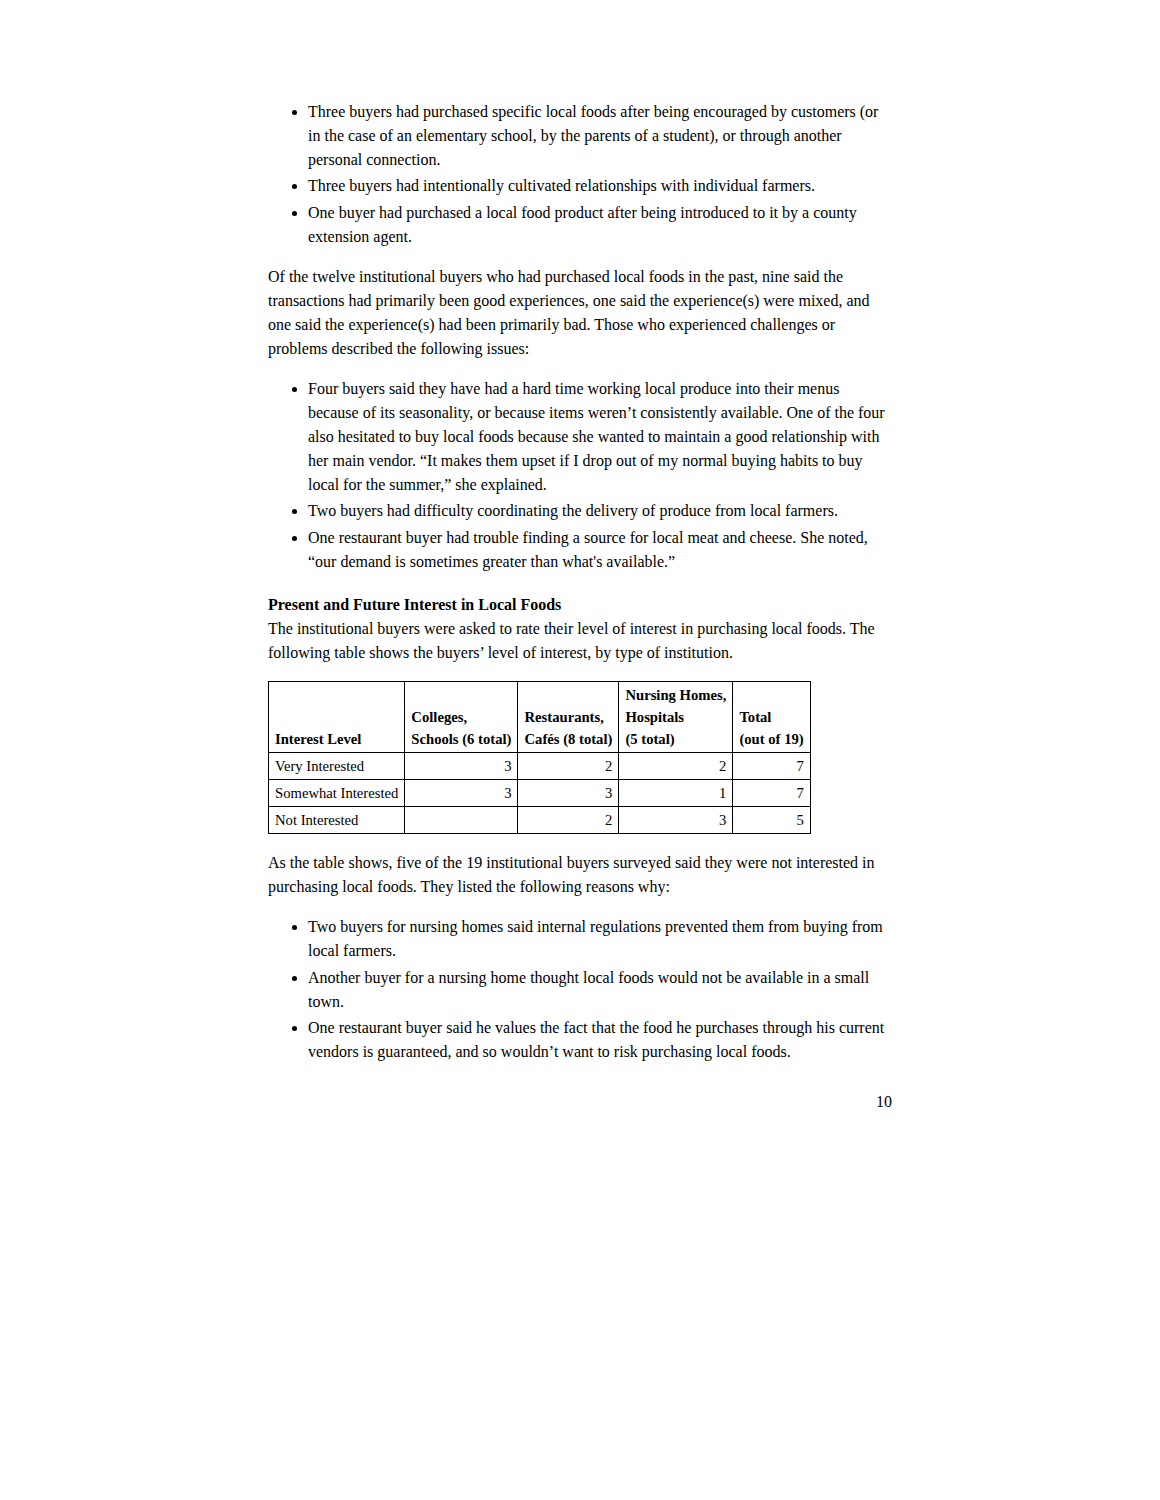Three buyers had purchased specific local foods after being encouraged by customers (or in the case of an elementary school, by the parents of a student), or through another personal connection.
Three buyers had intentionally cultivated relationships with individual farmers.
One buyer had purchased a local food product after being introduced to it by a county extension agent.
Of the twelve institutional buyers who had purchased local foods in the past, nine said the transactions had primarily been good experiences, one said the experience(s) were mixed, and one said the experience(s) had been primarily bad. Those who experienced challenges or problems described the following issues:
Four buyers said they have had a hard time working local produce into their menus because of its seasonality, or because items weren’t consistently available. One of the four also hesitated to buy local foods because she wanted to maintain a good relationship with her main vendor. “It makes them upset if I drop out of my normal buying habits to buy local for the summer,” she explained.
Two buyers had difficulty coordinating the delivery of produce from local farmers.
One restaurant buyer had trouble finding a source for local meat and cheese. She noted, “our demand is sometimes greater than what's available.”
Present and Future Interest in Local Foods
The institutional buyers were asked to rate their level of interest in purchasing local foods. The following table shows the buyers’ level of interest, by type of institution.
| Interest Level | Colleges, Schools (6 total) | Restaurants, Cafés (8 total) | Nursing Homes, Hospitals (5 total) | Total (out of 19) |
| --- | --- | --- | --- | --- |
| Very Interested | 3 | 2 | 2 | 7 |
| Somewhat Interested | 3 | 3 | 1 | 7 |
| Not Interested | | 2 | 3 | 5 |
As the table shows, five of the 19 institutional buyers surveyed said they were not interested in purchasing local foods. They listed the following reasons why:
Two buyers for nursing homes said internal regulations prevented them from buying from local farmers.
Another buyer for a nursing home thought local foods would not be available in a small town.
One restaurant buyer said he values the fact that the food he purchases through his current vendors is guaranteed, and so wouldn’t want to risk purchasing local foods.
10